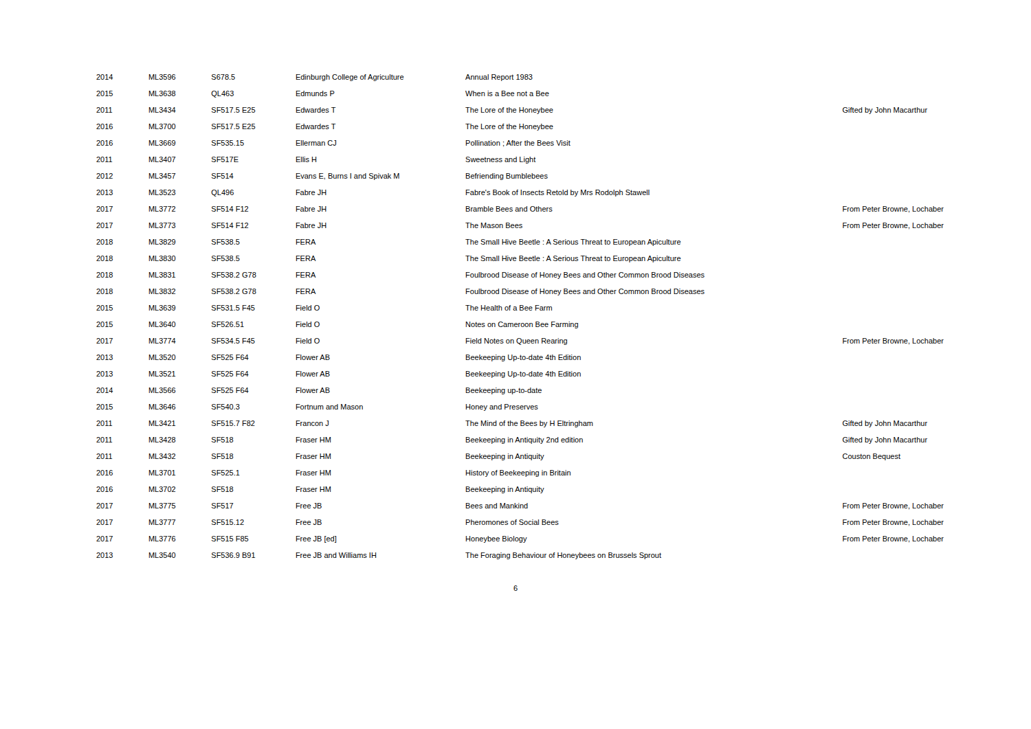| 2014 | ML3596 | S678.5 | Edinburgh College of Agriculture | Annual Report 1983 | |
| 2015 | ML3638 | QL463 | Edmunds P | When is a Bee not a Bee | |
| 2011 | ML3434 | SF517.5 E25 | Edwardes T | The Lore of the Honeybee | Gifted by John Macarthur |
| 2016 | ML3700 | SF517.5 E25 | Edwardes T | The Lore of the Honeybee | |
| 2016 | ML3669 | SF535.15 | Ellerman CJ | Pollination ; After the Bees Visit | |
| 2011 | ML3407 | SF517E | Ellis H | Sweetness and Light | |
| 2012 | ML3457 | SF514 | Evans E, Burns I and Spivak M | Befriending Bumblebees | |
| 2013 | ML3523 | QL496 | Fabre JH | Fabre's Book of Insects Retold by Mrs Rodolph Stawell | |
| 2017 | ML3772 | SF514 F12 | Fabre JH | Bramble Bees and Others | From Peter Browne, Lochaber |
| 2017 | ML3773 | SF514 F12 | Fabre JH | The Mason Bees | From Peter Browne, Lochaber |
| 2018 | ML3829 | SF538.5 | FERA | The Small Hive Beetle : A Serious Threat to European Apiculture | |
| 2018 | ML3830 | SF538.5 | FERA | The Small Hive Beetle : A Serious Threat to European Apiculture | |
| 2018 | ML3831 | SF538.2 G78 | FERA | Foulbrood Disease of Honey Bees and Other Common Brood Diseases | |
| 2018 | ML3832 | SF538.2 G78 | FERA | Foulbrood Disease of Honey Bees and Other Common Brood Diseases | |
| 2015 | ML3639 | SF531.5 F45 | Field O | The Health of a Bee Farm | |
| 2015 | ML3640 | SF526.51 | Field O | Notes on Cameroon Bee Farming | |
| 2017 | ML3774 | SF534.5 F45 | Field O | Field Notes on Queen Rearing | From Peter Browne, Lochaber |
| 2013 | ML3520 | SF525 F64 | Flower AB | Beekeeping Up-to-date 4th Edition | |
| 2013 | ML3521 | SF525 F64 | Flower AB | Beekeeping Up-to-date 4th Edition | |
| 2014 | ML3566 | SF525 F64 | Flower AB | Beekeeping up-to-date | |
| 2015 | ML3646 | SF540.3 | Fortnum and Mason | Honey and Preserves | |
| 2011 | ML3421 | SF515.7 F82 | Francon J | The Mind of the Bees by H Eltringham | Gifted by John Macarthur |
| 2011 | ML3428 | SF518 | Fraser HM | Beekeeping in Antiquity 2nd edition | Gifted by John Macarthur |
| 2011 | ML3432 | SF518 | Fraser HM | Beekeeping in Antiquity | Couston Bequest |
| 2016 | ML3701 | SF525.1 | Fraser HM | History of Beekeeping in Britain | |
| 2016 | ML3702 | SF518 | Fraser HM | Beekeeping in Antiquity | |
| 2017 | ML3775 | SF517 | Free JB | Bees and Mankind | From Peter Browne, Lochaber |
| 2017 | ML3777 | SF515.12 | Free JB | Pheromones of Social Bees | From Peter Browne, Lochaber |
| 2017 | ML3776 | SF515 F85 | Free JB [ed] | Honeybee Biology | From Peter Browne, Lochaber |
| 2013 | ML3540 | SF536.9 B91 | Free JB and Williams IH | The Foraging Behaviour of Honeybees on Brussels Sprout | |
6